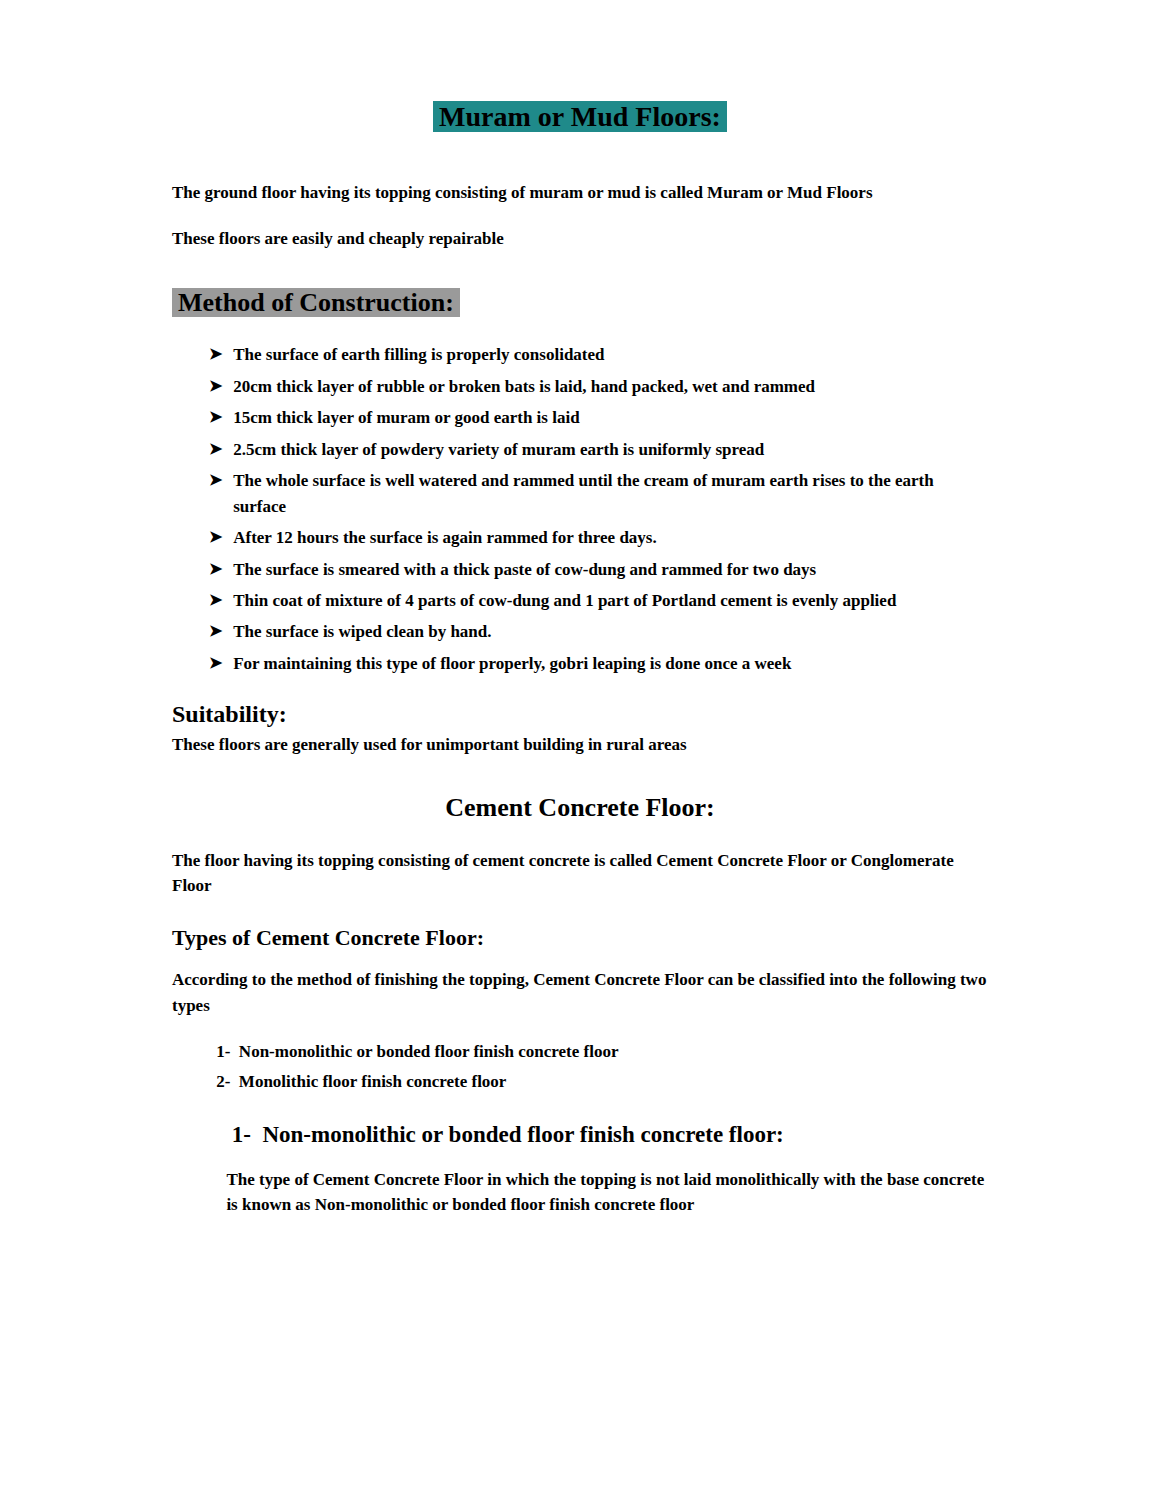Muram or Mud Floors:
The ground floor having its topping consisting of muram or mud is called Muram or Mud Floors
These floors are easily and cheaply repairable
Method of Construction:
The surface of earth filling is properly consolidated
20cm thick layer of rubble or broken bats is laid, hand packed, wet and rammed
15cm thick layer of muram or good earth is laid
2.5cm thick layer of powdery variety of muram earth is uniformly spread
The whole surface is well watered and rammed until the cream of muram earth rises to the earth surface
After 12 hours the surface is again rammed for three days.
The surface is smeared with a thick paste of cow-dung and rammed for two days
Thin coat of mixture of 4 parts of cow-dung and 1 part of Portland cement is evenly applied
The surface is wiped clean by hand.
For maintaining this type of floor properly, gobri leaping is done once a week
Suitability:
These floors are generally used for unimportant building in rural areas
Cement Concrete Floor:
The floor having its topping consisting of cement concrete is called Cement Concrete Floor or Conglomerate Floor
Types of Cement Concrete Floor:
According to the method of finishing the topping, Cement Concrete Floor can be classified into the following two types
1- Non-monolithic or bonded floor finish concrete floor
2- Monolithic floor finish concrete floor
1- Non-monolithic or bonded floor finish concrete floor:
The type of Cement Concrete Floor in which the topping is not laid monolithically with the base concrete is known as Non-monolithic or bonded floor finish concrete floor